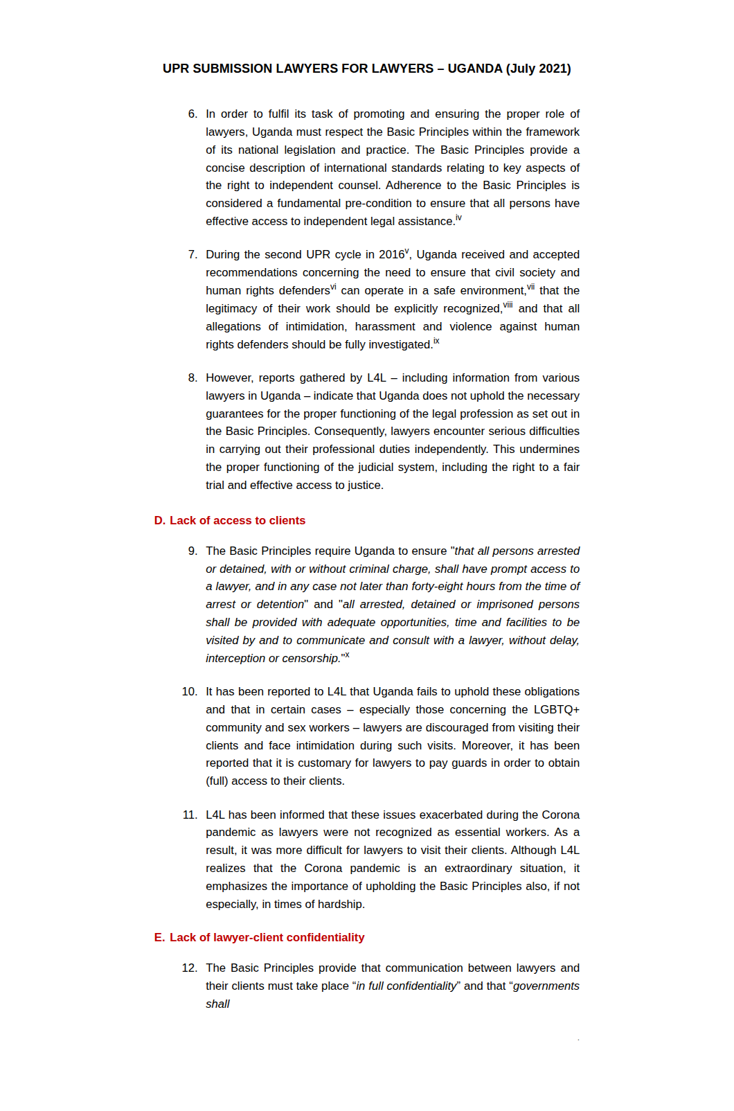UPR SUBMISSION LAWYERS FOR LAWYERS – UGANDA (July 2021)
6. In order to fulfil its task of promoting and ensuring the proper role of lawyers, Uganda must respect the Basic Principles within the framework of its national legislation and practice. The Basic Principles provide a concise description of international standards relating to key aspects of the right to independent counsel. Adherence to the Basic Principles is considered a fundamental pre-condition to ensure that all persons have effective access to independent legal assistance.iv
7. During the second UPR cycle in 2016v, Uganda received and accepted recommendations concerning the need to ensure that civil society and human rights defendersvi can operate in a safe environment,vii that the legitimacy of their work should be explicitly recognized,viii and that all allegations of intimidation, harassment and violence against human rights defenders should be fully investigated.ix
8. However, reports gathered by L4L – including information from various lawyers in Uganda – indicate that Uganda does not uphold the necessary guarantees for the proper functioning of the legal profession as set out in the Basic Principles. Consequently, lawyers encounter serious difficulties in carrying out their professional duties independently. This undermines the proper functioning of the judicial system, including the right to a fair trial and effective access to justice.
D. Lack of access to clients
9. The Basic Principles require Uganda to ensure "that all persons arrested or detained, with or without criminal charge, shall have prompt access to a lawyer, and in any case not later than forty-eight hours from the time of arrest or detention" and "all arrested, detained or imprisoned persons shall be provided with adequate opportunities, time and facilities to be visited by and to communicate and consult with a lawyer, without delay, interception or censorship."x
10. It has been reported to L4L that Uganda fails to uphold these obligations and that in certain cases – especially those concerning the LGBTQ+ community and sex workers – lawyers are discouraged from visiting their clients and face intimidation during such visits. Moreover, it has been reported that it is customary for lawyers to pay guards in order to obtain (full) access to their clients.
11. L4L has been informed that these issues exacerbated during the Corona pandemic as lawyers were not recognized as essential workers. As a result, it was more difficult for lawyers to visit their clients. Although L4L realizes that the Corona pandemic is an extraordinary situation, it emphasizes the importance of upholding the Basic Principles also, if not especially, in times of hardship.
E. Lack of lawyer-client confidentiality
12. The Basic Principles provide that communication between lawyers and their clients must take place “in full confidentiality” and that “governments shall
.